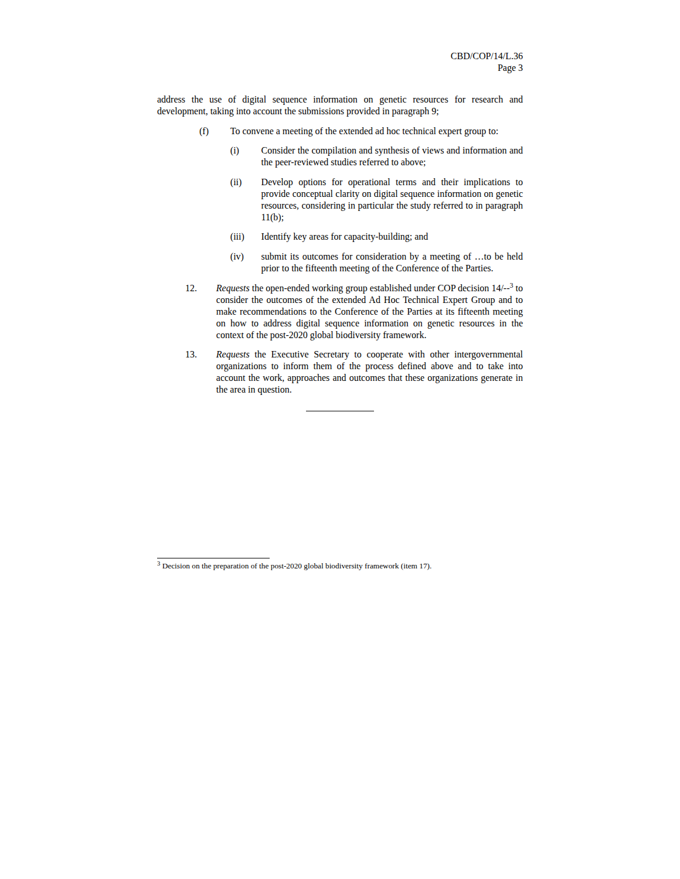CBD/COP/14/L.36
Page 3
address the use of digital sequence information on genetic resources for research and development, taking into account the submissions provided in paragraph 9;
| | (f) | To convene a meeting of the extended ad hoc technical expert group to: |
| | (i) | Consider the compilation and synthesis of views and information and the peer-reviewed studies referred to above; |
| | (ii) | Develop options for operational terms and their implications to provide conceptual clarity on digital sequence information on genetic resources, considering in particular the study referred to in paragraph 11(b); |
| | (iii) | Identify key areas for capacity-building; and |
| | (iv) | submit its outcomes for consideration by a meeting of …to be held prior to the fifteenth meeting of the Conference of the Parties. |
| | 12. | Requests the open-ended working group established under COP decision 14/-- 3 to consider the outcomes of the extended Ad Hoc Technical Expert Group and to make recommendations to the Conference of the Parties at its fifteenth meeting on how to address digital sequence information on genetic resources in the context of the post-2020 global biodiversity framework. |
| | 13. | Requests the Executive Secretary to cooperate with other intergovernmental organizations to inform them of the process defined above and to take into account the work, approaches and outcomes that these organizations generate in the area in question. |
3 Decision on the preparation of the post-2020 global biodiversity framework (item 17).